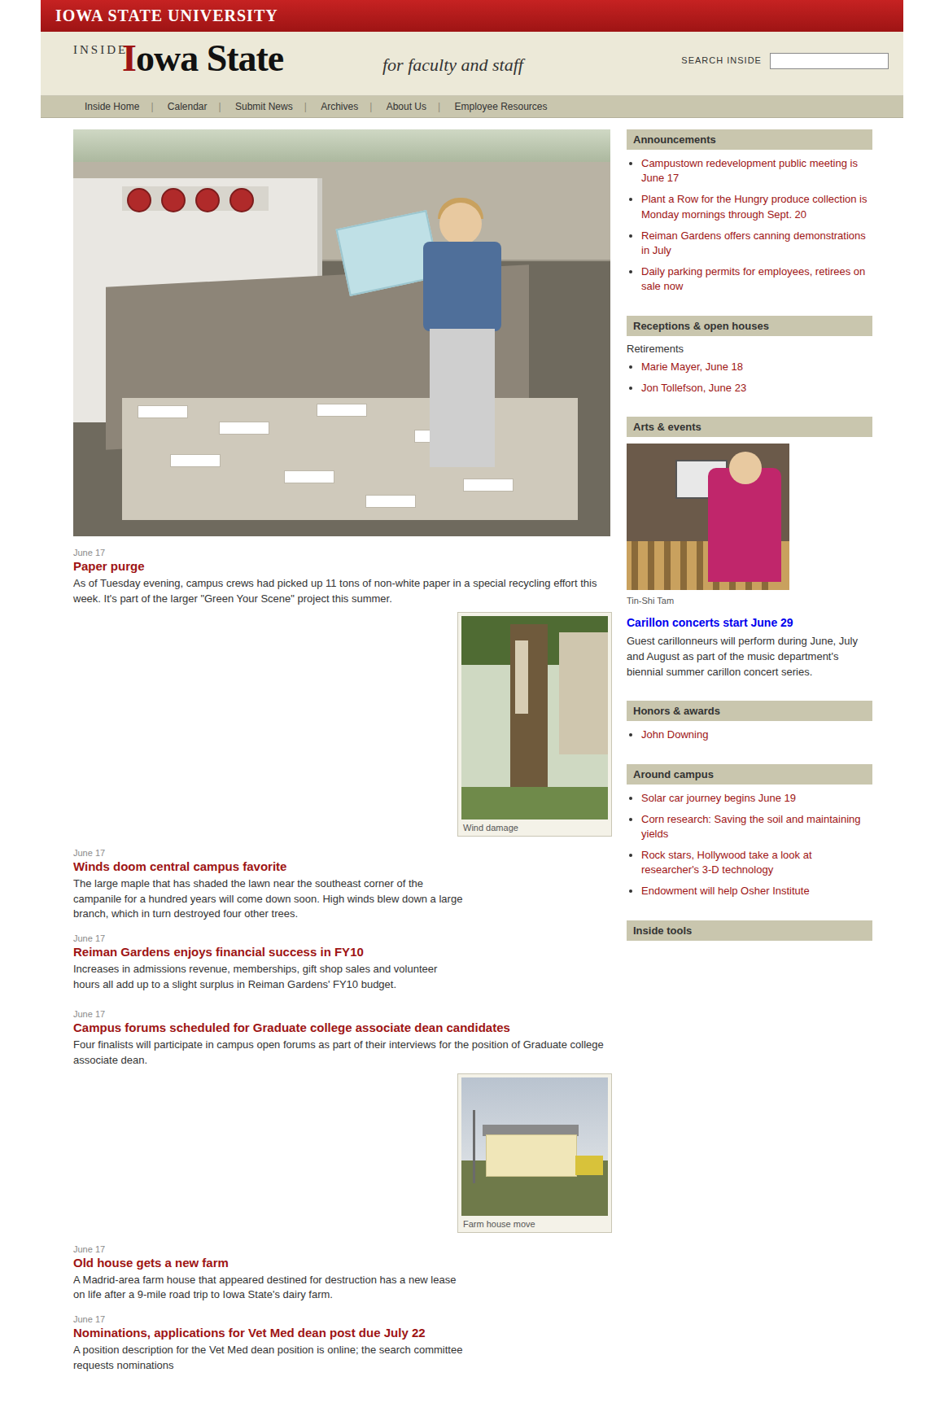IOWA STATE UNIVERSITY
Inside Iowa State for faculty and staff SEARCH INSIDE
Inside Home
|
Calendar
|
Submit News
|
Archives
|
About Us
|
Employee Resources
June 17
Paper purge
As of Tuesday evening, campus crews had picked up 11 tons of non-white paper in a special recycling effort this week. It's part of the larger "Green Your Scene" project this summer.
Wind damage
June 17
Winds doom central campus favorite
The large maple that has shaded the lawn near the southeast corner of the campanile for a hundred years will come down soon. High winds blew down a large branch, which in turn destroyed four other trees.
June 17
Reiman Gardens enjoys financial success in FY10
Increases in admissions revenue, memberships, gift shop sales and volunteer hours all add up to a slight surplus in Reiman Gardens' FY10 budget.
June 17
Campus forums scheduled for Graduate college associate dean candidates
Four finalists will participate in campus open forums as part of their interviews for the position of Graduate college associate dean.
Farm house move
June 17
Old house gets a new farm
A Madrid-area farm house that appeared destined for destruction has a new lease on life after a 9-mile road trip to Iowa State's dairy farm.
June 17
Nominations, applications for Vet Med dean post due July 22
A position description for the Vet Med dean position is online; the search committee requests nominations
Announcements
Campustown redevelopment public meeting is June 17
Plant a Row for the Hungry produce collection is Monday mornings through Sept. 20
Reiman Gardens offers canning demonstrations in July
Daily parking permits for employees, retirees on sale now
Receptions & open houses
Retirements
Marie Mayer, June 18
Jon Tollefson, June 23
Arts & events
Tin-Shi Tam
Carillon concerts start June 29
Guest carillonneurs will perform during June, July and August as part of the music department's biennial summer carillon concert series.
Honors & awards
John Downing
Around campus
Solar car journey begins June 19
Corn research: Saving the soil and maintaining yields
Rock stars, Hollywood take a look at researcher's 3-D technology
Endowment will help Osher Institute
Inside tools